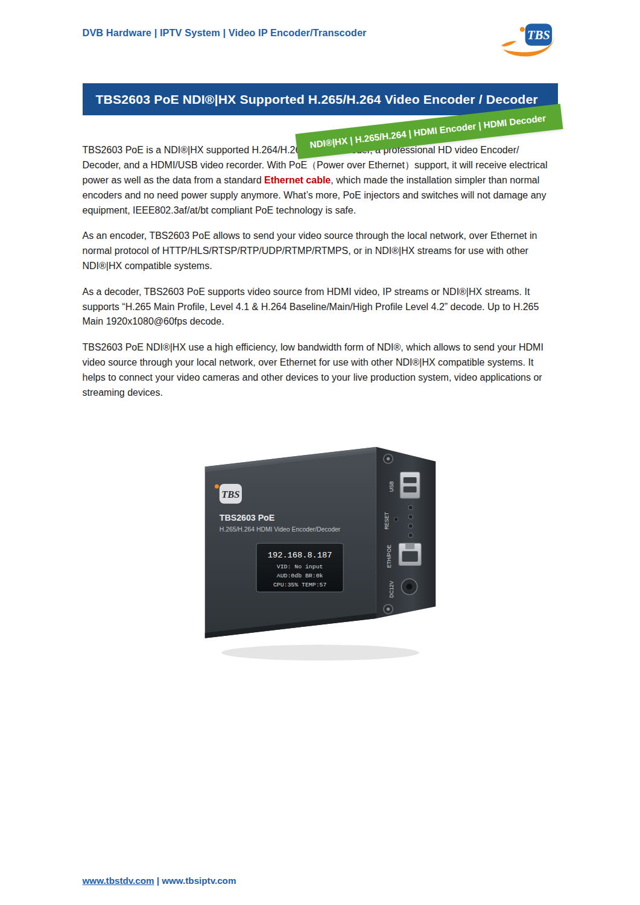DVB Hardware | IPTV System | Video IP Encoder/Transcoder
TBS
TBS2603 PoE NDI®|HX Supported H.265/H.264 Video Encoder / Decoder
NDI®|HX | H.265/H.264 | HDMI Encoder | HDMI Decoder
TBS2603 PoE is a NDI®|HX supported H.264/H.265 video Encoder, a professional HD video Encoder/ Decoder, and a HDMI/USB video recorder. With PoE（Power over Ethernet）support, it will receive electrical power as well as the data from a standard Ethernet cable, which made the installation simpler than normal encoders and no need power supply anymore. What’s more, PoE injectors and switches will not damage any equipment, IEEE802.3af/at/bt compliant PoE technology is safe.
As an encoder, TBS2603 PoE allows to send your video source through the local network, over Ethernet in normal protocol of HTTP/HLS/RTSP/RTP/UDP/RTMP/RTMPS, or in NDI®|HX streams for use with other NDI®|HX compatible systems.
As a decoder, TBS2603 PoE supports video source from HDMI video, IP streams or NDI®|HX streams. It supports “H.265 Main Profile, Level 4.1 & H.264 Baseline/Main/High Profile Level 4.2” decode. Up to H.265 Main 1920x1080@60fps decode.
TBS2603 PoE NDI®|HX use a high efficiency, low bandwidth form of NDI®, which allows to send your HDMI video source through your local network, over Ethernet for use with other NDI®|HX compatible systems. It helps to connect your video cameras and other devices to your live production system, video applications or streaming devices.
TBS TBS2603 PoE H.265/H.264 HDMI Video Encoder/Decoder 192.168.8.187 VID: No input AUD:0db BR:0k CPU:35% TEMP:57 USB RESET ETH/POE DC12V
www.tbstdv.com | www.tbsiptv.com